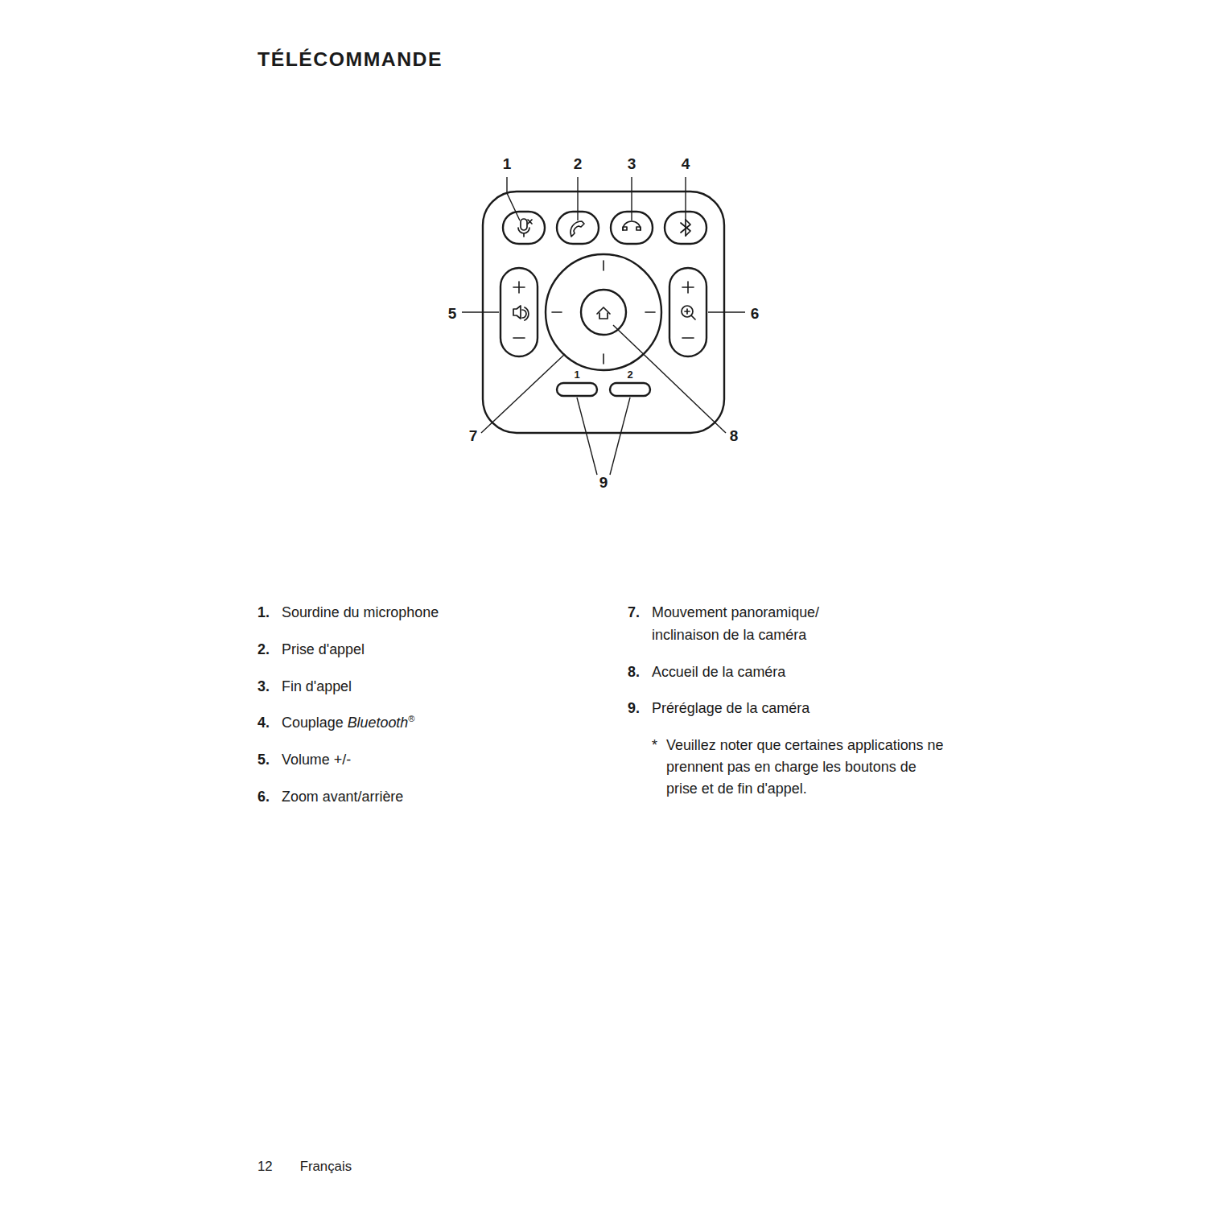TÉLÉCOMMANDE
1 2 1 2 3 4 5 6 7 8 9
1. Sourdine du microphone
2. Prise d'appel
3. Fin d'appel
4. Couplage Bluetooth®
5. Volume +/-
6. Zoom avant/arrière
7. Mouvement panoramique/
inclinaison de la caméra
8. Accueil de la caméra
9. Préréglage de la caméra
*
Veuillez noter que certaines applications ne prennent pas en charge les boutons de prise et de fin d'appel.
12 Français